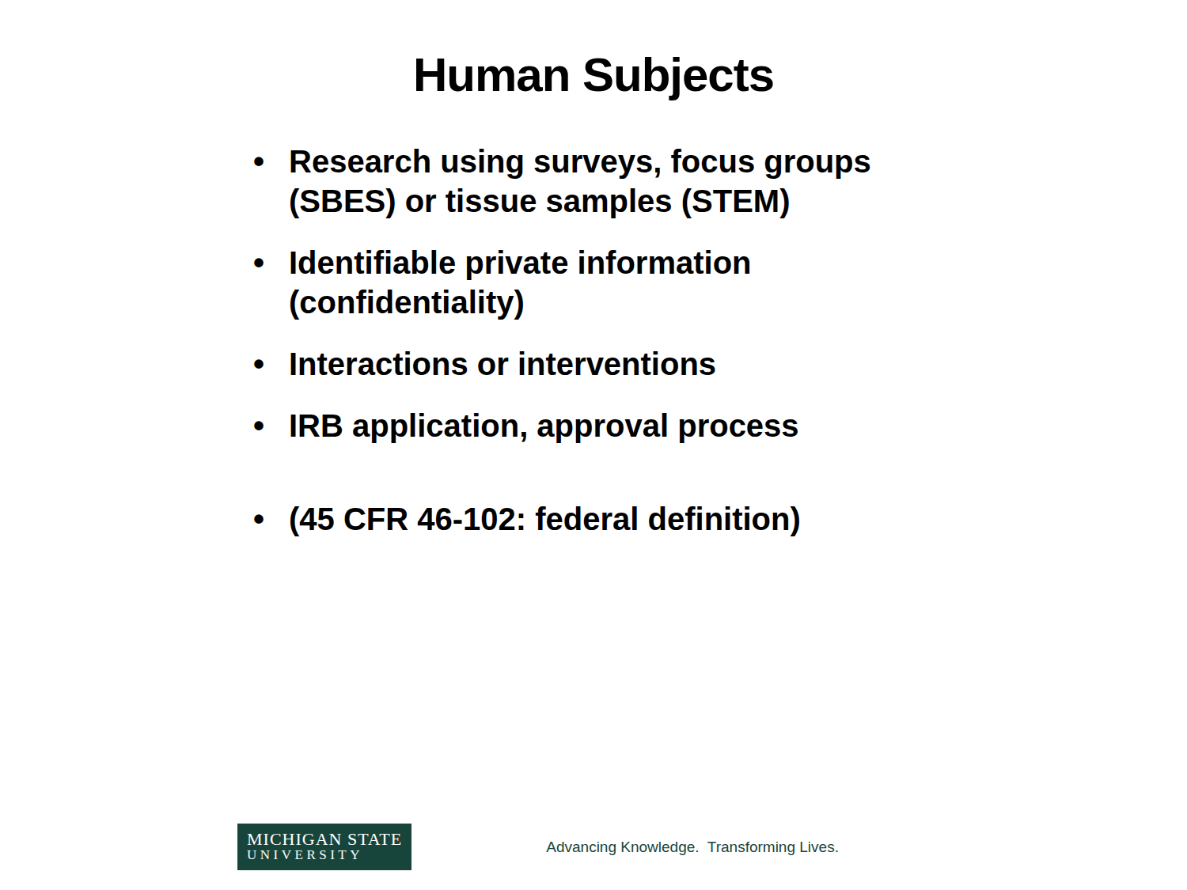Human Subjects
Research using surveys, focus groups (SBES) or tissue samples (STEM)
Identifiable private information (confidentiality)
Interactions or interventions
IRB application, approval process
(45 CFR 46-102: federal definition)
MICHIGAN STATE
UNIVERSITY
Advancing Knowledge. Transforming Lives.